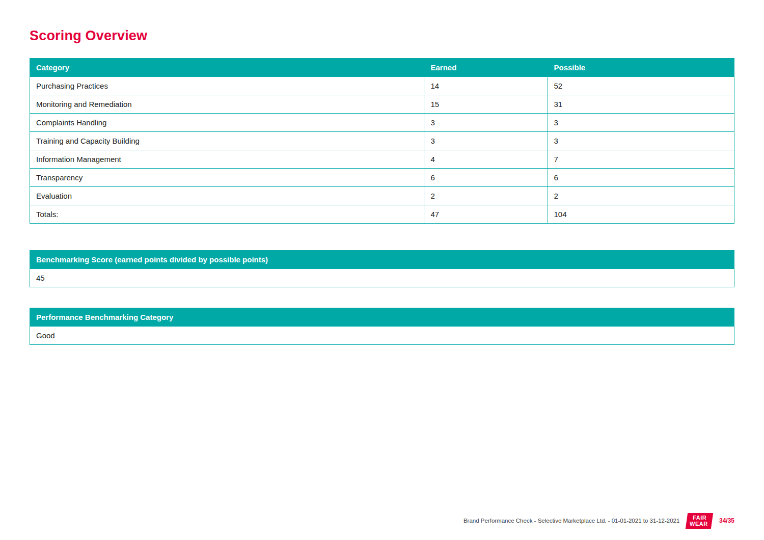Scoring Overview
| Category | Earned | Possible |
| --- | --- | --- |
| Purchasing Practices | 14 | 52 |
| Monitoring and Remediation | 15 | 31 |
| Complaints Handling | 3 | 3 |
| Training and Capacity Building | 3 | 3 |
| Information Management | 4 | 7 |
| Transparency | 6 | 6 |
| Evaluation | 2 | 2 |
| Totals: | 47 | 104 |
| Benchmarking Score (earned points divided by possible points) |
| --- |
| 45 |
| Performance Benchmarking Category |
| --- |
| Good |
Brand Performance Check - Selective Marketplace Ltd. - 01-01-2021 to 31-12-2021 FAIR WEAR 34/35